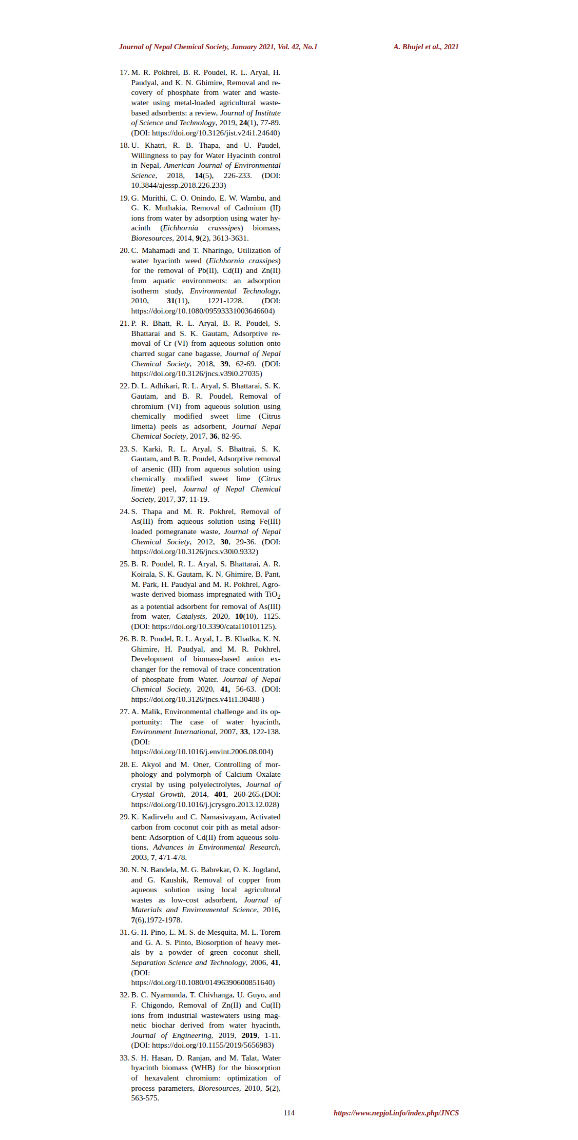Journal of Nepal Chemical Society, January 2021, Vol. 42, No.1
A. Bhujel et al., 2021
M. R. Pokhrel, B. R. Poudel, R. L. Aryal, H. Paudyal, and K. N. Ghimire, Removal and recovery of phosphate from water and wastewater using metal-loaded agricultural waste-based adsorbents: a review, Journal of Institute of Science and Technology, 2019, 24(1), 77-89. (DOI: https://doi.org/10.3126/jist.v24i1.24640)
U. Khatri, R. B. Thapa, and U. Paudel, Willingness to pay for Water Hyacinth control in Nepal, American Journal of Environmental Science, 2018, 14(5), 226-233. (DOI: 10.3844/ajessp.2018.226.233)
G. Murithi, C. O. Onindo, E. W. Wambu, and G. K. Muthakia, Removal of Cadmium (II) ions from water by adsorption using water hyacinth (Eichhornia crasssipes) biomass, Bioresources, 2014, 9(2), 3613-3631.
C. Mahamadi and T. Nharingo, Utilization of water hyacinth weed (Eichhornia crassipes) for the removal of Pb(II), Cd(II) and Zn(II) from aquatic environments: an adsorption isotherm study, Environmental Technology, 2010, 31(11), 1221-1228. (DOI: https://doi.org/10.1080/09593331003646604)
P. R. Bhatt, R. L. Aryal, B. R. Poudel, S. Bhattarai and S. K. Gautam, Adsorptive removal of Cr (VI) from aqueous solution onto charred sugar cane bagasse, Journal of Nepal Chemical Society, 2018, 39, 62-69. (DOI: https://doi.org/10.3126/jncs.v39i0.27035)
D. L. Adhikari, R. L. Aryal, S. Bhattarai, S. K. Gautam, and B. R. Poudel, Removal of chromium (VI) from aqueous solution using chemically modified sweet lime (Citrus limetta) peels as adsorbent, Journal Nepal Chemical Society, 2017, 36, 82-95.
S. Karki, R. L. Aryal, S. Bhattrai, S. K. Gautam, and B. R. Poudel, Adsorptive removal of arsenic (III) from aqueous solution using chemically modified sweet lime (Citrus limette) peel, Journal of Nepal Chemical Society, 2017, 37, 11-19.
S. Thapa and M. R. Pokhrel, Removal of As(III) from aqueous solution using Fe(III) loaded pomegranate waste, Journal of Nepal Chemical Society, 2012, 30, 29-36. (DOI: https://doi.org/10.3126/jncs.v30i0.9332)
B. R. Poudel, R. L. Aryal, S. Bhattarai, A. R. Koirala, S. K. Gautam, K. N. Ghimire, B. Pant, M. Park, H. Paudyal and M. R. Pokhrel, Agro-waste derived biomass impregnated with TiO2 as a potential adsorbent for removal of As(III) from water, Catalysts, 2020, 10(10), 1125. (DOI: https://doi.org/10.3390/catal10101125).
B. R. Poudel, R. L. Aryal, L. B. Khadka, K. N. Ghimire, H. Paudyal, and M. R. Pokhrel, Development of biomass-based anion exchanger for the removal of trace concentration of phosphate from Water. Journal of Nepal Chemical Society, 2020, 41, 56-63. (DOI: https://doi.org/10.3126/jncs.v41i1.30488 )
A. Malik, Environmental challenge and its opportunity: The case of water hyacinth, Environment International, 2007, 33, 122-138. (DOI: https://doi.org/10.1016/j.envint.2006.08.004)
E. Akyol and M. Oner, Controlling of morphology and polymorph of Calcium Oxalate crystal by using polyelectrolytes, Journal of Crystal Growth, 2014, 401, 260-265.(DOI: https://doi.org/10.1016/j.jcrysgro.2013.12.028)
K. Kadirvelu and C. Namasivayam, Activated carbon from coconut coir pith as metal adsorbent: Adsorption of Cd(II) from aqueous solutions, Advances in Environmental Research, 2003, 7, 471-478.
N. N. Bandela, M. G. Babrekar, O. K. Jogdand, and G. Kaushik, Removal of copper from aqueous solution using local agricultural wastes as low-cost adsorbent, Journal of Materials and Environmental Science, 2016, 7(6),1972-1978.
G. H. Pino, L. M. S. de Mesquita, M. L. Torem and G. A. S. Pinto, Biosorption of heavy metals by a powder of green coconut shell, Separation Science and Technology, 2006, 41, (DOI: https://doi.org/10.1080/01496390600851640)
B. C. Nyamunda, T. Chivhanga, U. Guyo, and F. Chigondo, Removal of Zn(II) and Cu(II) ions from industrial wastewaters using magnetic biochar derived from water hyacinth, Journal of Engineering, 2019, 2019, 1-11. (DOI: https://doi.org/10.1155/2019/5656983)
S. H. Hasan, D. Ranjan, and M. Talat, Water hyacinth biomass (WHB) for the biosorption of hexavalent chromium: optimization of process parameters, Bioresources, 2010, 5(2), 563-575.
114
https://www.nepjol.info/index.php/JNCS